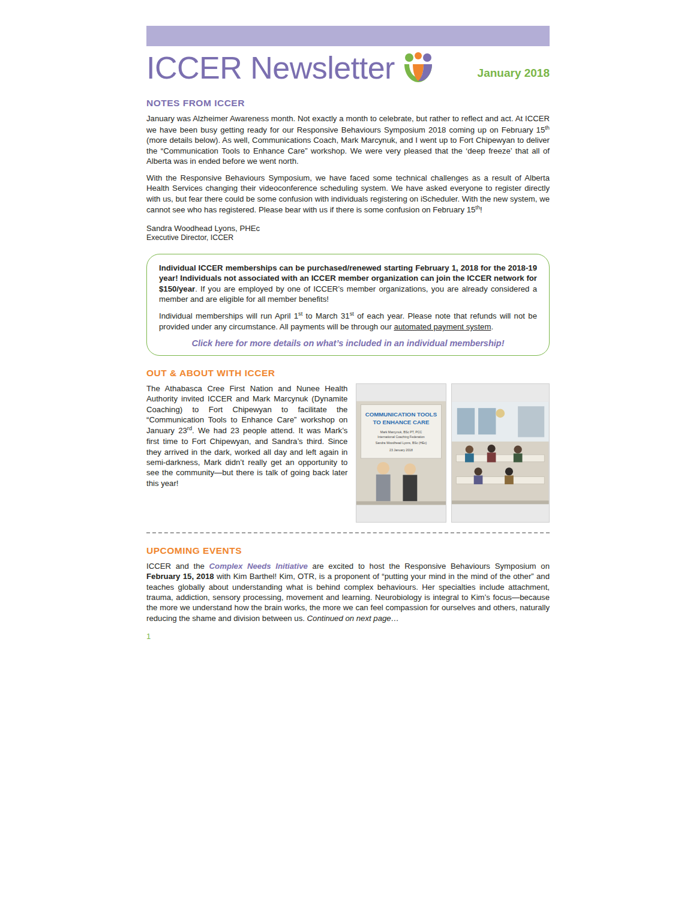ICCER Newsletter
January 2018
NOTES FROM ICCER
January was Alzheimer Awareness month. Not exactly a month to celebrate, but rather to reflect and act. At ICCER we have been busy getting ready for our Responsive Behaviours Symposium 2018 coming up on February 15th (more details below). As well, Communications Coach, Mark Marcynuk, and I went up to Fort Chipewyan to deliver the “Communication Tools to Enhance Care” workshop. We were very pleased that the ‘deep freeze’ that all of Alberta was in ended before we went north.
With the Responsive Behaviours Symposium, we have faced some technical challenges as a result of Alberta Health Services changing their videoconference scheduling system. We have asked everyone to register directly with us, but fear there could be some confusion with individuals registering on iScheduler. With the new system, we cannot see who has registered. Please bear with us if there is some confusion on February 15th!
Sandra Woodhead Lyons, PHEc Executive Director, ICCER
Individual ICCER memberships can be purchased/renewed starting February 1, 2018 for the 2018-19 year! Individuals not associated with an ICCER member organization can join the ICCER network for $150/year. If you are employed by one of ICCER’s member organizations, you are already considered a member and are eligible for all member benefits!
Individual memberships will run April 1st to March 31st of each year. Please note that refunds will not be provided under any circumstance. All payments will be through our automated payment system.
Click here for more details on what’s included in an individual membership!
OUT & ABOUT WITH ICCER
The Athabasca Cree First Nation and Nunee Health Authority invited ICCER and Mark Marcynuk (Dynamite Coaching) to Fort Chipewyan to facilitate the “Communication Tools to Enhance Care” workshop on January 23rd. We had 23 people attend. It was Mark’s first time to Fort Chipewyan, and Sandra’s third. Since they arrived in the dark, worked all day and left again in semi-darkness, Mark didn’t really get an opportunity to see the community—but there is talk of going back later this year!
COMMUNICATION TOOLS TO ENHANCE CARE Mark Marcynuk, BSc PT, PCC International Coaching Federation Sandra Woodhead Lyons, BSc (HEc) 23 January 2018
UPCOMING EVENTS
ICCER and the Complex Needs Initiative are excited to host the Responsive Behaviours Symposium on February 15, 2018 with Kim Barthel! Kim, OTR, is a proponent of “putting your mind in the mind of the other” and teaches globally about understanding what is behind complex behaviours. Her specialties include attachment, trauma, addiction, sensory processing, movement and learning. Neurobiology is integral to Kim’s focus—because the more we understand how the brain works, the more we can feel compassion for ourselves and others, naturally reducing the shame and division between us. Continued on next page…
1